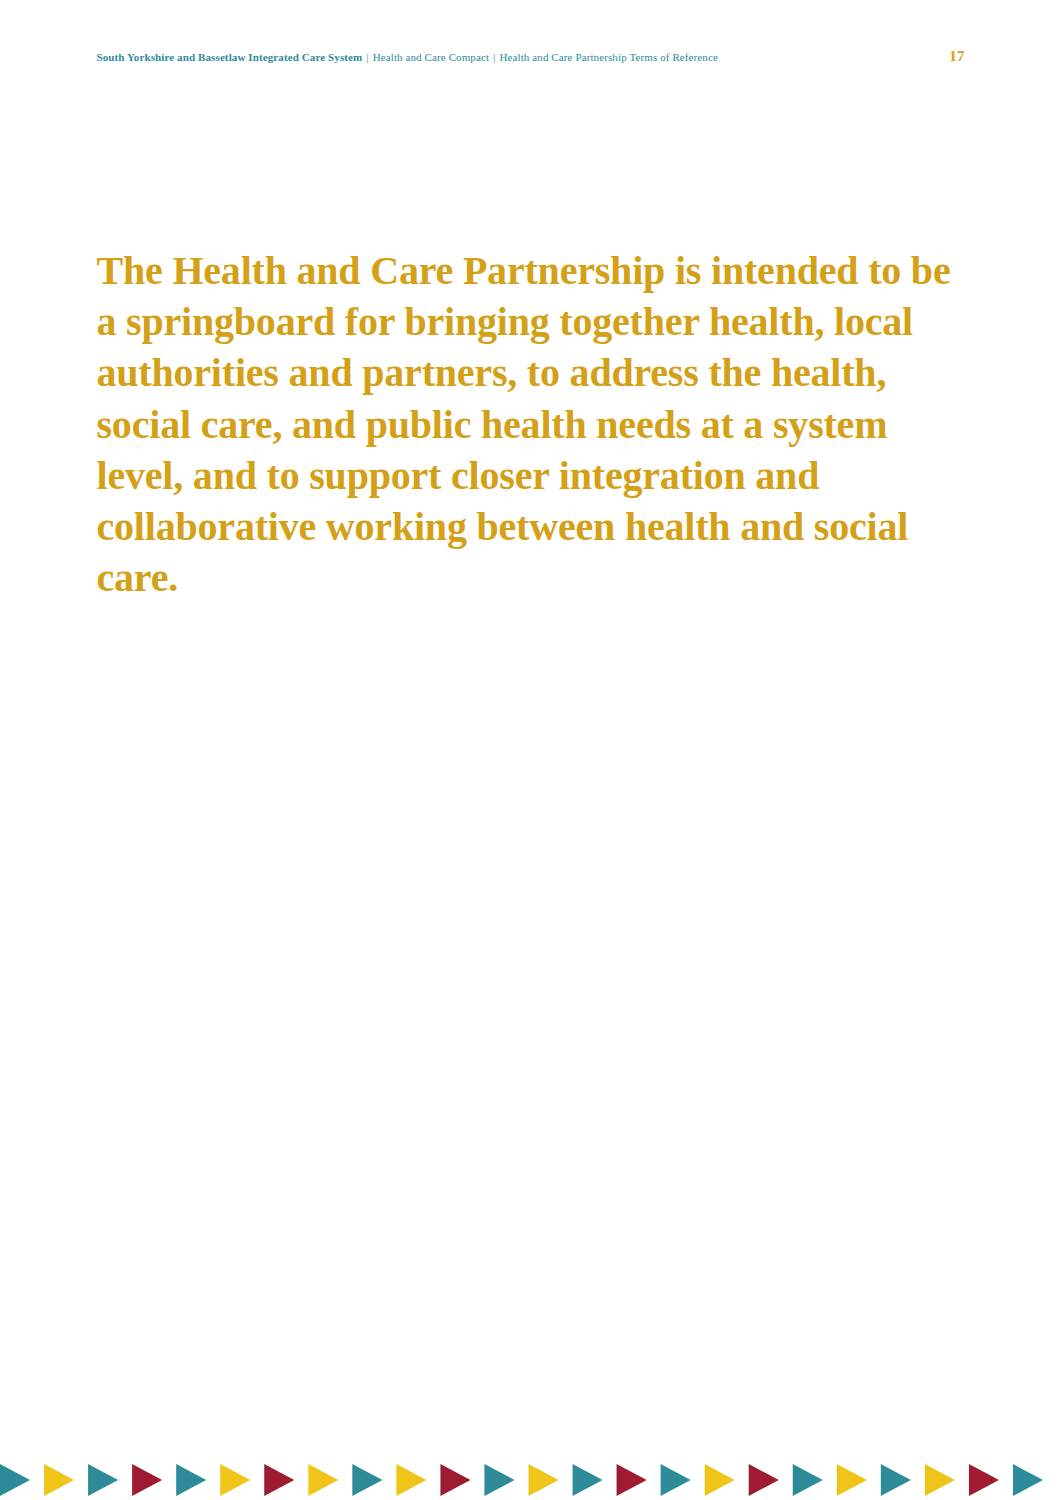South Yorkshire and Bassetlaw Integrated Care System|Health and Care Compact|Health and Care Partnership Terms of Reference
17
The Health and Care Partnership is intended to be a springboard for bringing together health, local authorities and partners, to address the health, social care, and public health needs at a system level, and to support closer integration and collaborative working between health and social care.